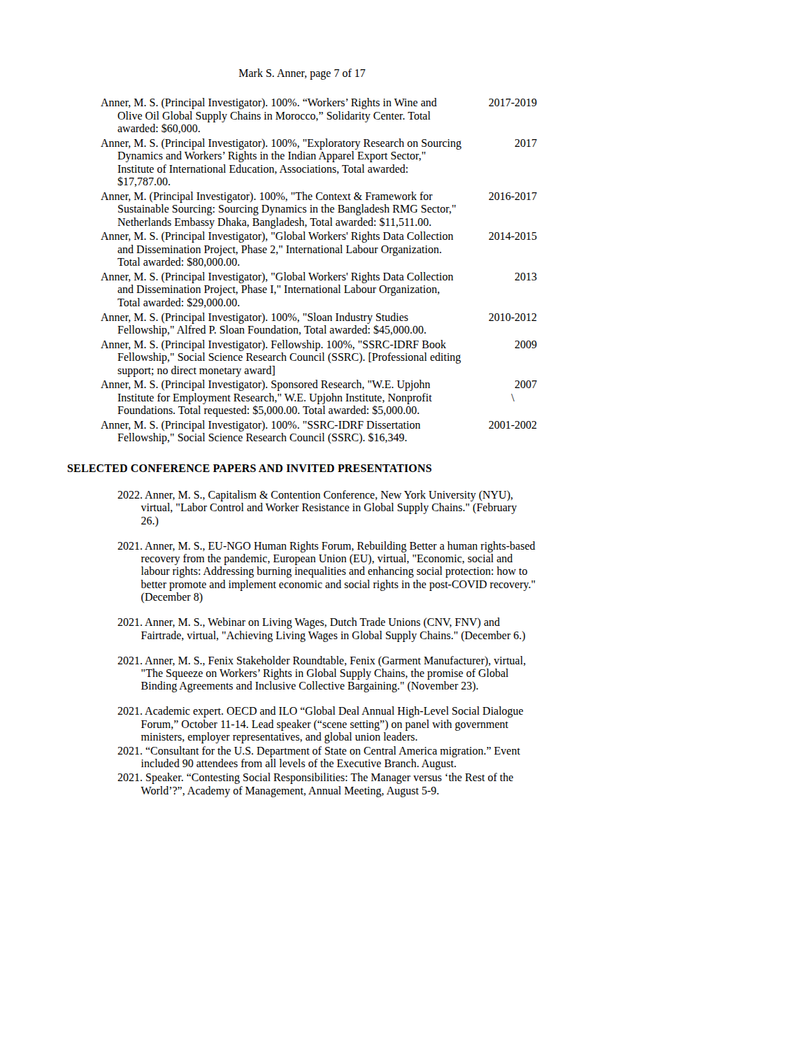Mark S. Anner, page 7 of 17
Anner, M. S. (Principal Investigator). 100%. “Workers’ Rights in Wine and Olive Oil Global Supply Chains in Morocco,” Solidarity Center. Total awarded: $60,000.
2017-2019
Anner, M. S. (Principal Investigator). 100%, "Exploratory Research on Sourcing Dynamics and Workers’ Rights in the Indian Apparel Export Sector," Institute of International Education, Associations, Total awarded: $17,787.00.
2017
Anner, M. (Principal Investigator). 100%, "The Context & Framework for Sustainable Sourcing: Sourcing Dynamics in the Bangladesh RMG Sector," Netherlands Embassy Dhaka, Bangladesh, Total awarded: $11,511.00.
2016-2017
Anner, M. S. (Principal Investigator), "Global Workers' Rights Data Collection and Dissemination Project, Phase 2," International Labour Organization. Total awarded: $80,000.00.
2014-2015
Anner, M. S. (Principal Investigator), "Global Workers' Rights Data Collection and Dissemination Project, Phase I," International Labour Organization, Total awarded: $29,000.00.
2013
Anner, M. S. (Principal Investigator). 100%, "Sloan Industry Studies Fellowship," Alfred P. Sloan Foundation, Total awarded: $45,000.00.
2010-2012
Anner, M. S. (Principal Investigator). Fellowship. 100%, "SSRC-IDRF Book Fellowship," Social Science Research Council (SSRC). [Professional editing support; no direct monetary award]
2009
Anner, M. S. (Principal Investigator). Sponsored Research, "W.E. Upjohn Institute for Employment Research," W.E. Upjohn Institute, Nonprofit Foundations. Total requested: $5,000.00. Total awarded: $5,000.00.
2007\
Anner, M. S. (Principal Investigator). 100%. "SSRC-IDRF Dissertation Fellowship," Social Science Research Council (SSRC). $16,349.
2001-2002
Selected Conference Papers and Invited Presentations
2022. Anner, M. S., Capitalism & Contention Conference, New York University (NYU), virtual, "Labor Control and Worker Resistance in Global Supply Chains." (February 26.)
2021. Anner, M. S., EU-NGO Human Rights Forum, Rebuilding Better a human rights-based recovery from the pandemic, European Union (EU), virtual, "Economic, social and labour rights: Addressing burning inequalities and enhancing social protection: how to better promote and implement economic and social rights in the post-COVID recovery." (December 8)
2021. Anner, M. S., Webinar on Living Wages, Dutch Trade Unions (CNV, FNV) and Fairtrade, virtual, "Achieving Living Wages in Global Supply Chains." (December 6.)
2021. Anner, M. S., Fenix Stakeholder Roundtable, Fenix (Garment Manufacturer), virtual, "The Squeeze on Workers’ Rights in Global Supply Chains, the promise of Global Binding Agreements and Inclusive Collective Bargaining." (November 23).
2021. Academic expert. OECD and ILO “Global Deal Annual High-Level Social Dialogue Forum,” October 11-14. Lead speaker (“scene setting”) on panel with government ministers, employer representatives, and global union leaders.
2021. “Consultant for the U.S. Department of State on Central America migration.” Event included 90 attendees from all levels of the Executive Branch. August.
2021. Speaker. “Contesting Social Responsibilities: The Manager versus ‘the Rest of the World’?”, Academy of Management, Annual Meeting, August 5-9.